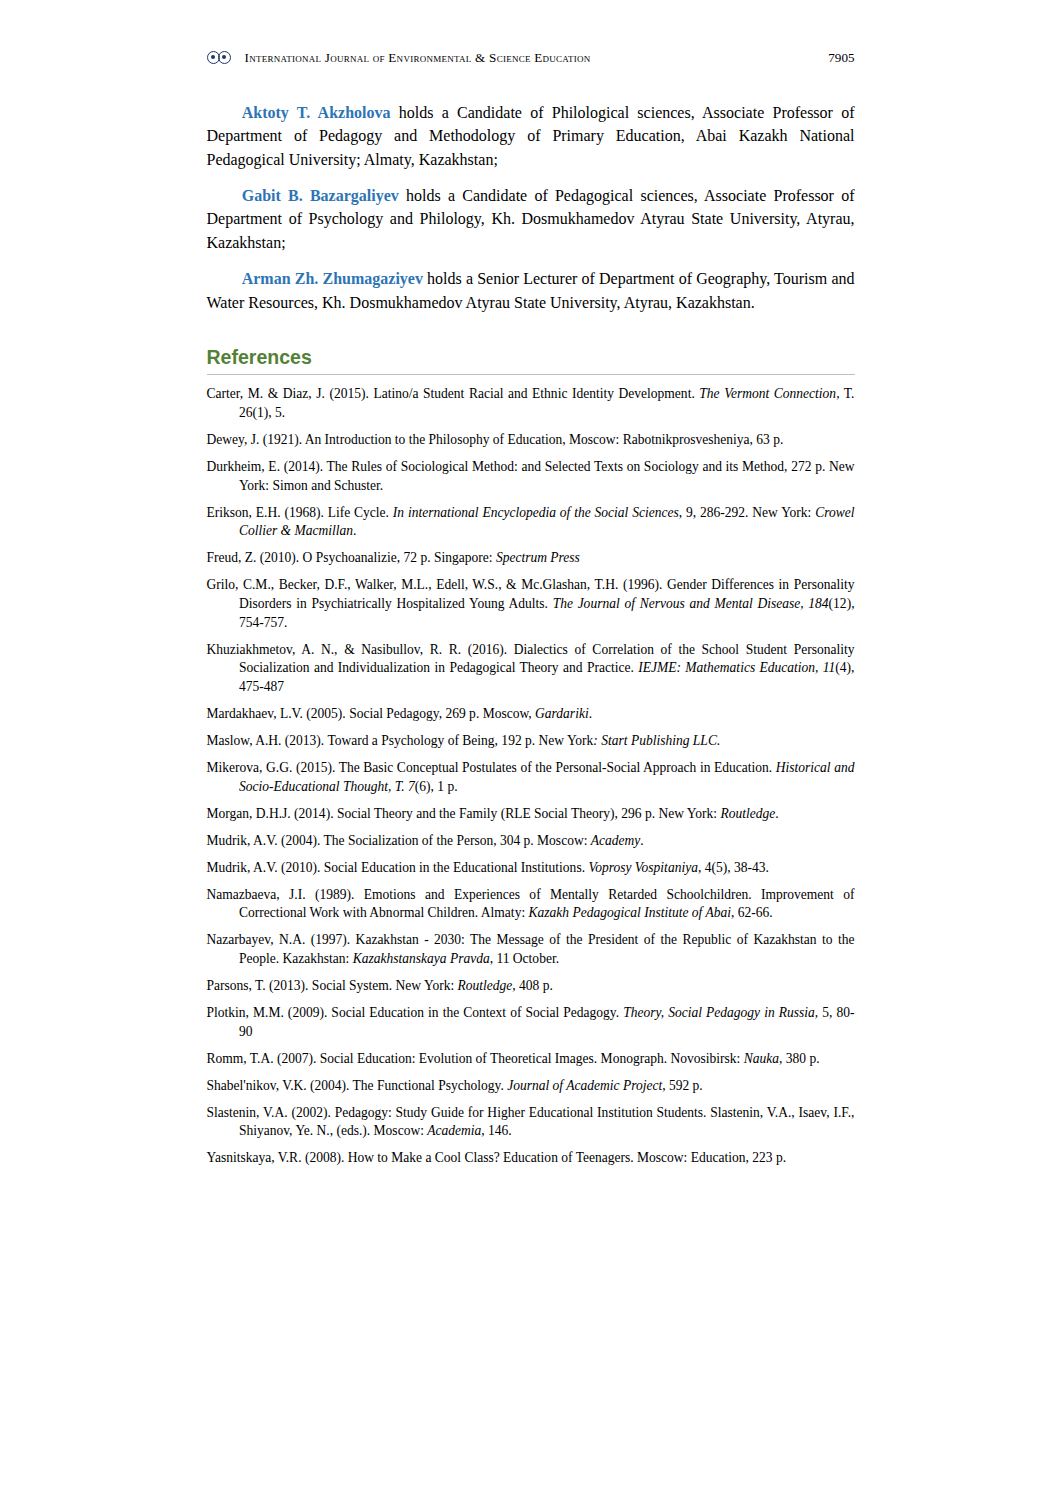International Journal of Environmental & Science Education 7905
Aktoty T. Akzholova holds a Candidate of Philological sciences, Associate Professor of Department of Pedagogy and Methodology of Primary Education, Abai Kazakh National Pedagogical University; Almaty, Kazakhstan;
Gabit B. Bazargaliyev holds a Candidate of Pedagogical sciences, Associate Professor of Department of Psychology and Philology, Kh. Dosmukhamedov Atyrau State University, Atyrau, Kazakhstan;
Arman Zh. Zhumagaziyev holds a Senior Lecturer of Department of Geography, Tourism and Water Resources, Kh. Dosmukhamedov Atyrau State University, Atyrau, Kazakhstan.
References
Carter, M. & Diaz, J. (2015). Latino/a Student Racial and Ethnic Identity Development. The Vermont Connection, T. 26(1), 5.
Dewey, J. (1921). An Introduction to the Philosophy of Education, Moscow: Rabotnikprosvesheniya, 63 p.
Durkheim, E. (2014). The Rules of Sociological Method: and Selected Texts on Sociology and its Method, 272 p. New York: Simon and Schuster.
Erikson, E.H. (1968). Life Cycle. In international Encyclopedia of the Social Sciences, 9, 286-292. New York: Crowel Collier & Macmillan.
Freud, Z. (2010). O Psychoanalizie, 72 p. Singapore: Spectrum Press
Grilo, C.M., Becker, D.F., Walker, M.L., Edell, W.S., & Mc.Glashan, T.H. (1996). Gender Differences in Personality Disorders in Psychiatrically Hospitalized Young Adults. The Journal of Nervous and Mental Disease, 184(12), 754-757.
Khuziakhmetov, A. N., & Nasibullov, R. R. (2016). Dialectics of Correlation of the School Student Personality Socialization and Individualization in Pedagogical Theory and Practice. IEJME: Mathematics Education, 11(4), 475-487
Mardakhaev, L.V. (2005). Social Pedagogy, 269 p. Moscow, Gardariki.
Maslow, A.H. (2013). Toward a Psychology of Being, 192 p. New York: Start Publishing LLC.
Mikerova, G.G. (2015). The Basic Conceptual Postulates of the Personal-Social Approach in Education. Historical and Socio-Educational Thought, T. 7(6), 1 p.
Morgan, D.H.J. (2014). Social Theory and the Family (RLE Social Theory), 296 p. New York: Routledge.
Mudrik, A.V. (2004). The Socialization of the Person, 304 p. Moscow: Academy.
Mudrik, A.V. (2010). Social Education in the Educational Institutions. Voprosy Vospitaniya, 4(5), 38-43.
Namazbaeva, J.I. (1989). Emotions and Experiences of Mentally Retarded Schoolchildren. Improvement of Correctional Work with Abnormal Children. Almaty: Kazakh Pedagogical Institute of Abai, 62-66.
Nazarbayev, N.A. (1997). Kazakhstan - 2030: The Message of the President of the Republic of Kazakhstan to the People. Kazakhstan: Kazakhstanskaya Pravda, 11 October.
Parsons, T. (2013). Social System. New York: Routledge, 408 p.
Plotkin, M.M. (2009). Social Education in the Context of Social Pedagogy. Theory, Social Pedagogy in Russia, 5, 80-90
Romm, T.A. (2007). Social Education: Evolution of Theoretical Images. Monograph. Novosibirsk: Nauka, 380 p.
Shabel'nikov, V.K. (2004). The Functional Psychology. Journal of Academic Project, 592 p.
Slastenin, V.A. (2002). Pedagogy: Study Guide for Higher Educational Institution Students. Slastenin, V.A., Isaev, I.F., Shiyanov, Ye. N., (eds.). Moscow: Academia, 146.
Yasnitskaya, V.R. (2008). How to Make a Cool Class? Education of Teenagers. Moscow: Education, 223 p.